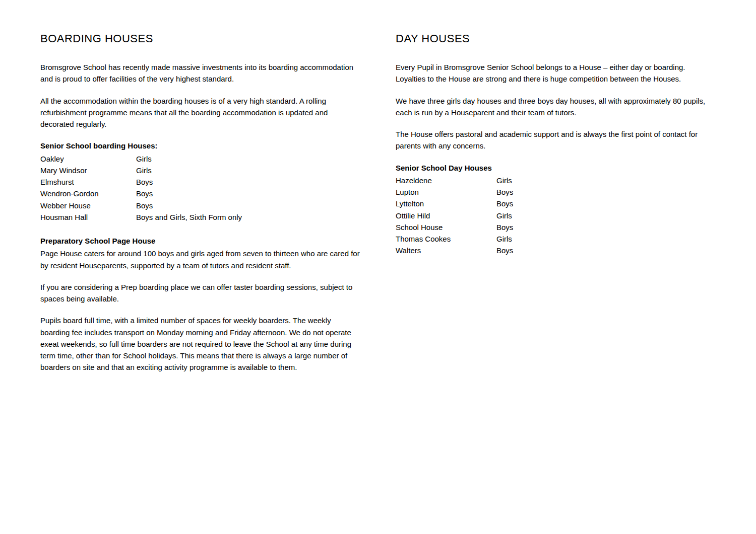BOARDING HOUSES
Bromsgrove School has recently made massive investments into its boarding accommodation and is proud to offer facilities of the very highest standard.
All the accommodation within the boarding houses is of a very high standard. A rolling refurbishment programme means that all the boarding accommodation is updated and decorated regularly.
Senior School boarding Houses:
Oakley Girls
Mary Windsor Girls
Elmshurst Boys
Wendron-Gordon Boys
Webber House Boys
Housman Hall Boys and Girls, Sixth Form only
Preparatory School Page House
Page House caters for around 100 boys and girls aged from seven to thirteen who are cared for by resident Houseparents, supported by a team of tutors and resident staff.
If you are considering a Prep boarding place we can offer taster boarding sessions, subject to spaces being available.
Pupils board full time, with a limited number of spaces for weekly boarders. The weekly boarding fee includes transport on Monday morning and Friday afternoon. We do not operate exeat weekends, so full time boarders are not required to leave the School at any time during term time, other than for School holidays. This means that there is always a large number of boarders on site and that an exciting activity programme is available to them.
DAY HOUSES
Every Pupil in Bromsgrove Senior School belongs to a House – either day or boarding. Loyalties to the House are strong and there is huge competition between the Houses.
We have three girls day houses and three boys day houses, all with approximately 80 pupils, each is run by a Houseparent and their team of tutors.
The House offers pastoral and academic support and is always the first point of contact for parents with any concerns.
Senior School Day Houses
Hazeldene Girls
Lupton Boys
Lyttelton Boys
Ottilie Hild Girls
School House Boys
Thomas Cookes Girls
Walters Boys